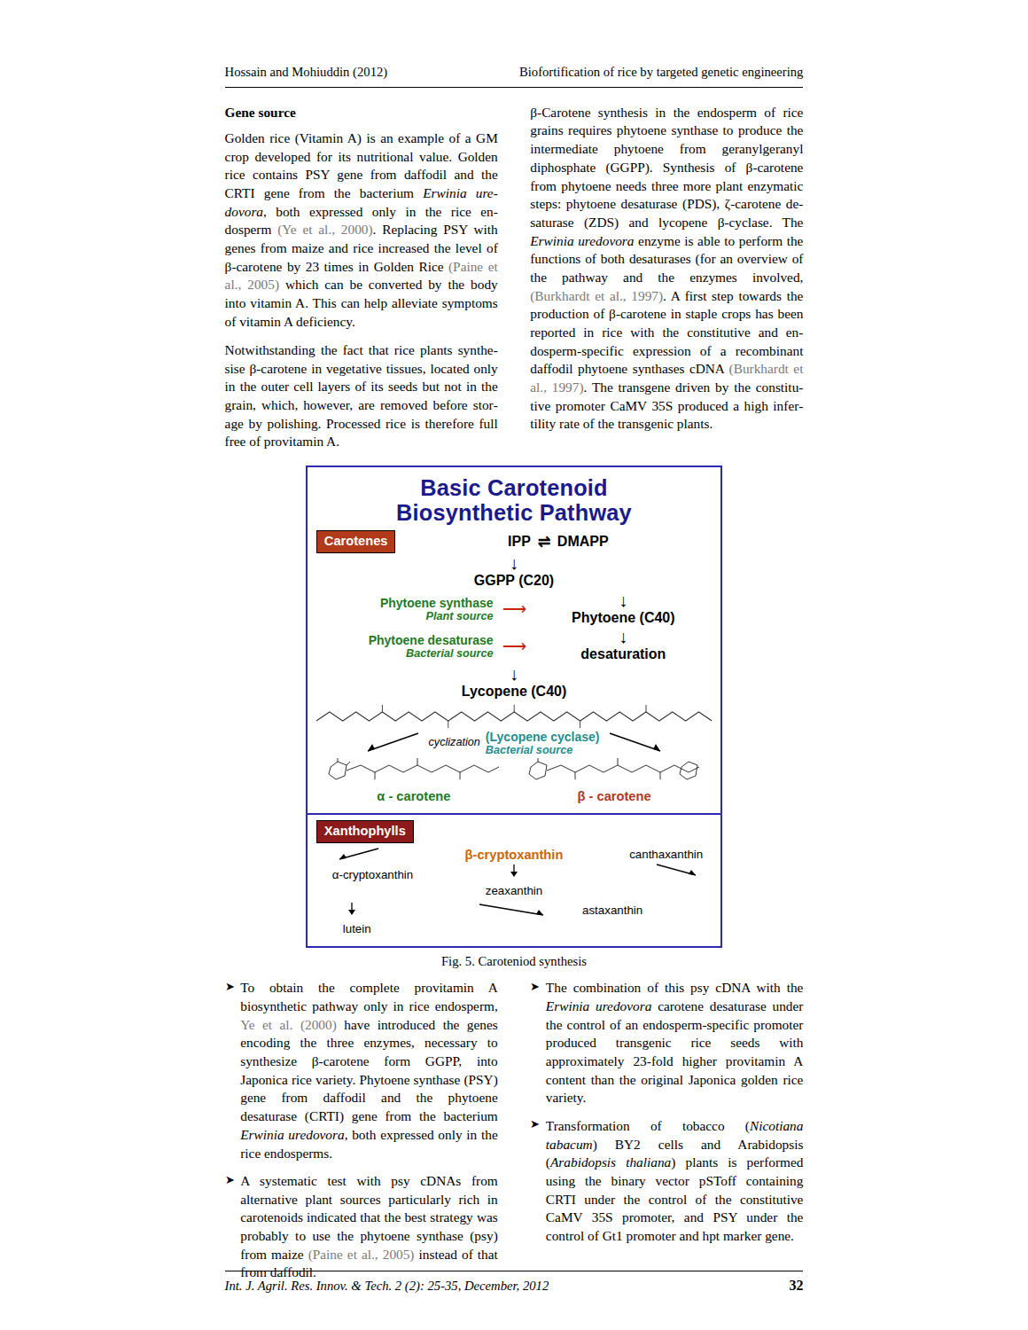Hossain and Mohiuddin (2012) Biofortification of rice by targeted genetic engineering
Gene source
Golden rice (Vitamin A) is an example of a GM crop developed for its nutritional value. Golden rice contains PSY gene from daffodil and the CRTI gene from the bacterium Erwinia uredovora, both expressed only in the rice endosperm (Ye et al., 2000). Replacing PSY with genes from maize and rice increased the level of β-carotene by 23 times in Golden Rice (Paine et al., 2005) which can be converted by the body into vitamin A. This can help alleviate symptoms of vitamin A deficiency.
Notwithstanding the fact that rice plants synthesise β-carotene in vegetative tissues, located only in the outer cell layers of its seeds but not in the grain, which, however, are removed before storage by polishing. Processed rice is therefore full free of provitamin A.
β-Carotene synthesis in the endosperm of rice grains requires phytoene synthase to produce the intermediate phytoene from geranylgeranyl diphosphate (GGPP). Synthesis of β-carotene from phytoene needs three more plant enzymatic steps: phytoene desaturase (PDS), ζ-carotene desaturase (ZDS) and lycopene β-cyclase. The Erwinia uredovora enzyme is able to perform the functions of both desaturases (for an overview of the pathway and the enzymes involved, (Burkhardt et al., 1997). A first step towards the production of β-carotene in staple crops has been reported in rice with the constitutive and endosperm-specific expression of a recombinant daffodil phytoene synthases cDNA (Burkhardt et al., 1997). The transgene driven by the constitutive promoter CaMV 35S produced a high infertility rate of the transgenic plants.
Basic Carotenoid
Biosynthetic Pathway
Carotenes
IPP ⇌ DMAPP
↓
GGPP (C20)
Phytoene synthasePlant source
⟶
↓
Phytoene (C40)
Phytoene desaturaseBacterial source
⟶
↓
desaturation
↓
Lycopene (C40)
cyclization
(Lycopene cyclase)Bacterial source
α - carotene
β - carotene
Xanthophylls
α-cryptoxanthin
β-cryptoxanthin
zeaxanthin
canthaxanthin
lutein
astaxanthin
Fig. 5. Caroteniod synthesis
To obtain the complete provitamin A biosynthetic pathway only in rice endosperm, Ye et al. (2000) have introduced the genes encoding the three enzymes, necessary to synthesize β-carotene form GGPP, into Japonica rice variety. Phytoene synthase (PSY) gene from daffodil and the phytoene desaturase (CRTI) gene from the bacterium Erwinia uredovora, both expressed only in the rice endosperms.
A systematic test with psy cDNAs from alternative plant sources particularly rich in carotenoids indicated that the best strategy was probably to use the phytoene synthase (psy) from maize (Paine et al., 2005) instead of that from daffodil.
The combination of this psy cDNA with the Erwinia uredovora carotene desaturase under the control of an endosperm-specific promoter produced transgenic rice seeds with approximately 23-fold higher provitamin A content than the original Japonica golden rice variety.
Transformation of tobacco (Nicotiana tabacum) BY2 cells and Arabidopsis (Arabidopsis thaliana) plants is performed using the binary vector pSToff containing CRTI under the control of the constitutive CaMV 35S promoter, and PSY under the control of Gt1 promoter and hpt marker gene.
Int. J. Agril. Res. Innov. & Tech. 2 (2): 25-35, December, 2012 32